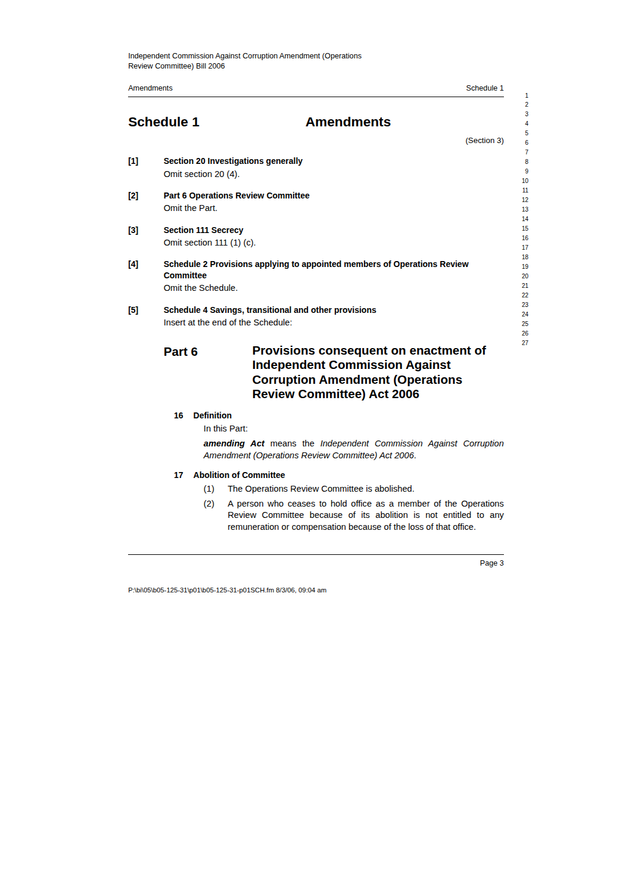Independent Commission Against Corruption Amendment (Operations
Review Committee) Bill 2006
Amendments Schedule 1
Schedule 1 Amendments
(Section 3)
[1] Section 20 Investigations generally
Omit section 20 (4).
[2] Part 6 Operations Review Committee
Omit the Part.
[3] Section 111 Secrecy
Omit section 111 (1) (c).
[4] Schedule 2 Provisions applying to appointed members of Operations Review Committee
Omit the Schedule.
[5] Schedule 4 Savings, transitional and other provisions
Insert at the end of the Schedule:
Part 6
Provisions consequent on enactment of Independent Commission Against Corruption Amendment (Operations Review Committee) Act 2006
16 Definition
In this Part:
amending Act means the Independent Commission Against Corruption Amendment (Operations Review Committee) Act 2006.
17 Abolition of Committee
(1) The Operations Review Committee is abolished.
(2) A person who ceases to hold office as a member of the Operations Review Committee because of its abolition is not entitled to any remuneration or compensation because of the loss of that office.
1
2
3
4
5
6
7
8
9
10
11
12
13
14
15
16
17
18
19
20
21
22
23
24
25
26
27
Page 3
P:\bi\05\b05-125-31\p01\b05-125-31-p01SCH.fm 8/3/06, 09:04 am